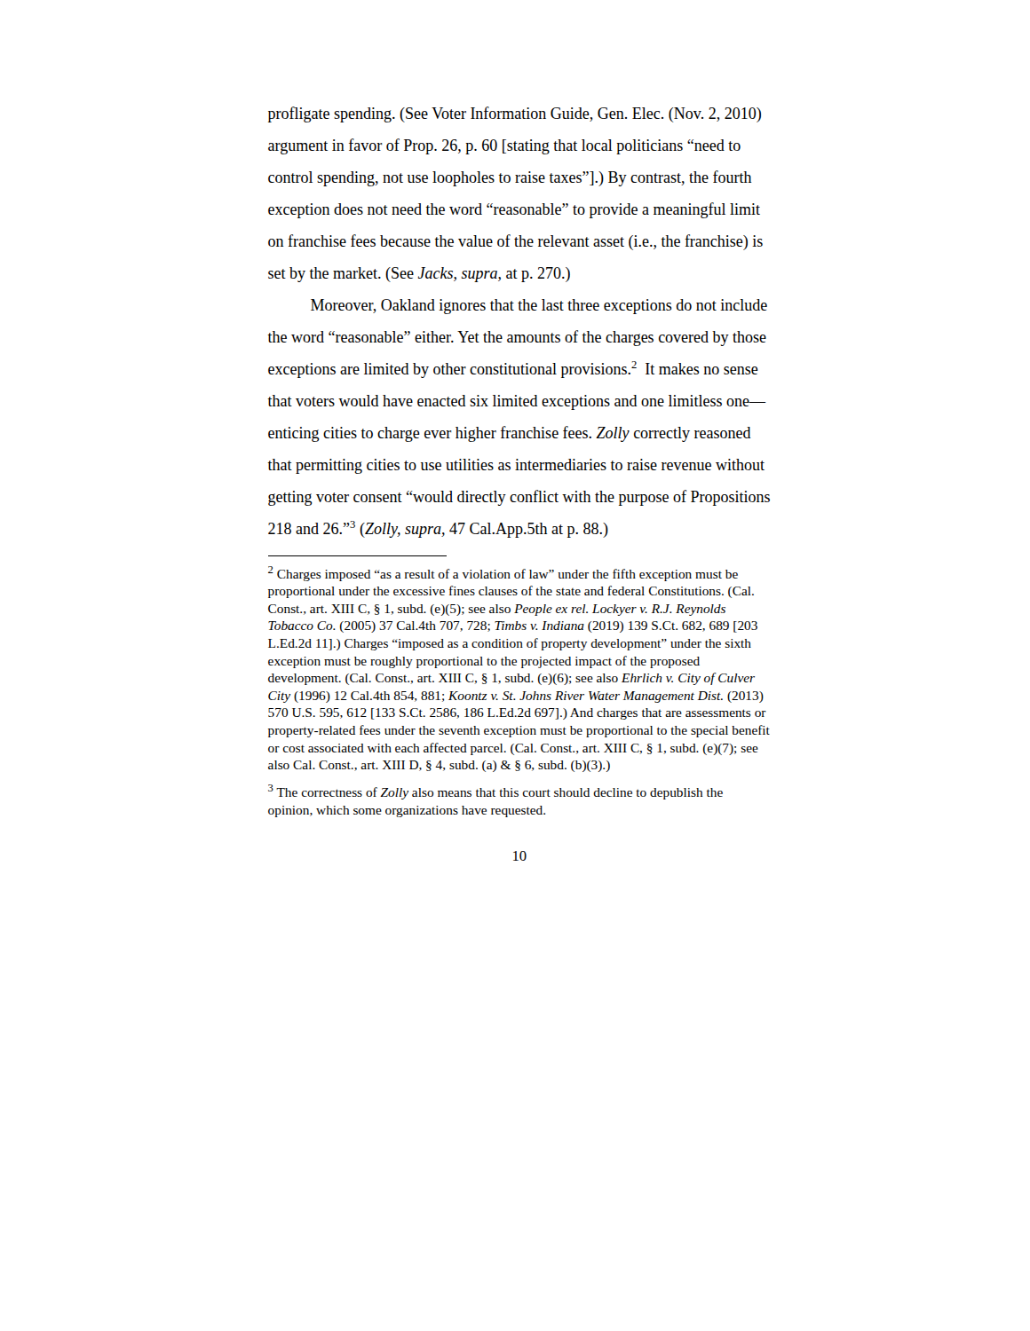profligate spending. (See Voter Information Guide, Gen. Elec. (Nov. 2, 2010) argument in favor of Prop. 26, p. 60 [stating that local politicians “need to control spending, not use loopholes to raise taxes”].) By contrast, the fourth exception does not need the word “reasonable” to provide a meaningful limit on franchise fees because the value of the relevant asset (i.e., the franchise) is set by the market. (See Jacks, supra, at p. 270.)
Moreover, Oakland ignores that the last three exceptions do not include the word “reasonable” either. Yet the amounts of the charges covered by those exceptions are limited by other constitutional provisions.2 It makes no sense that voters would have enacted six limited exceptions and one limitless one—enticing cities to charge ever higher franchise fees. Zolly correctly reasoned that permitting cities to use utilities as intermediaries to raise revenue without getting voter consent “would directly conflict with the purpose of Propositions 218 and 26.”3 (Zolly, supra, 47 Cal.App.5th at p. 88.)
2 Charges imposed “as a result of a violation of law” under the fifth exception must be proportional under the excessive fines clauses of the state and federal Constitutions. (Cal. Const., art. XIII C, § 1, subd. (e)(5); see also People ex rel. Lockyer v. R.J. Reynolds Tobacco Co. (2005) 37 Cal.4th 707, 728; Timbs v. Indiana (2019) 139 S.Ct. 682, 689 [203 L.Ed.2d 11].) Charges “imposed as a condition of property development” under the sixth exception must be roughly proportional to the projected impact of the proposed development. (Cal. Const., art. XIII C, § 1, subd. (e)(6); see also Ehrlich v. City of Culver City (1996) 12 Cal.4th 854, 881; Koontz v. St. Johns River Water Management Dist. (2013) 570 U.S. 595, 612 [133 S.Ct. 2586, 186 L.Ed.2d 697].) And charges that are assessments or property-related fees under the seventh exception must be proportional to the special benefit or cost associated with each affected parcel. (Cal. Const., art. XIII C, § 1, subd. (e)(7); see also Cal. Const., art. XIII D, § 4, subd. (a) & § 6, subd. (b)(3).)
3 The correctness of Zolly also means that this court should decline to depublish the opinion, which some organizations have requested.
10